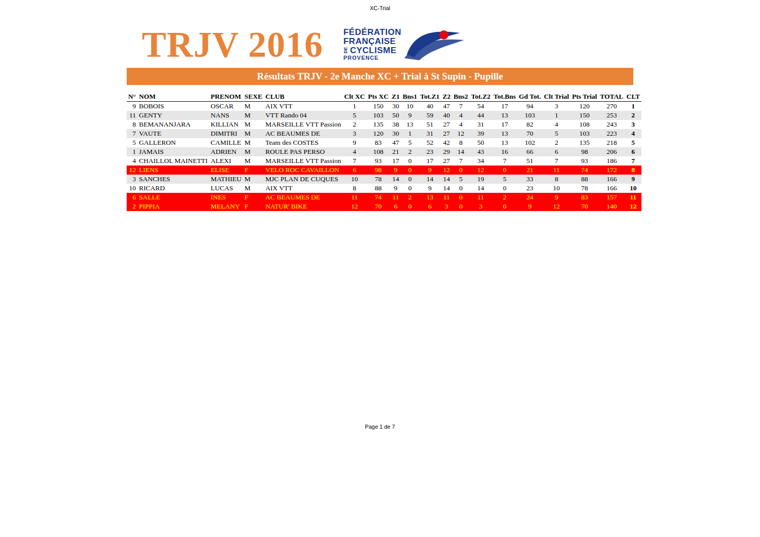XC-Trial
TRJV 2016
FÉDÉRATION
FRANÇAISE
DE CYCLISME
PROVENCE
Résultats TRJV - 2e Manche XC + Trial à St Supin - Pupille
| N° | NOM | PRENOM | SEXE | CLUB | Clt XC | Pts XC | Z1 | Bns1 | Tot.Z1 | Z2 | Bns2 | Tot.Z2 | Tot.Bns | Gd Tot. | Clt Trial | Pts Trial | TOTAL | CLT |
| --- | --- | --- | --- | --- | --- | --- | --- | --- | --- | --- | --- | --- | --- | --- | --- | --- | --- | --- |
| 9 | BOBOIS | OSCAR | M | AIX VTT | 1 | 150 | 30 | 10 | 40 | 47 | 7 | 54 | 17 | 94 | 3 | 120 | 270 | 1 |
| 11 | GENTY | NANS | M | VTT Rando 04 | 5 | 103 | 50 | 9 | 59 | 40 | 4 | 44 | 13 | 103 | 1 | 150 | 253 | 2 |
| 8 | BEMANANJARA | KILLIAN | M | MARSEILLE VTT Passion | 2 | 135 | 38 | 13 | 51 | 27 | 4 | 31 | 17 | 82 | 4 | 108 | 243 | 3 |
| 7 | VAUTE | DIMITRI | M | AC BEAUMES DE | 3 | 120 | 30 | 1 | 31 | 27 | 12 | 39 | 13 | 70 | 5 | 103 | 223 | 4 |
| 5 | GALLERON | CAMILLE | M | Team des COSTES | 9 | 83 | 47 | 5 | 52 | 42 | 8 | 50 | 13 | 102 | 2 | 135 | 218 | 5 |
| 1 | JAMAIS | ADRIEN | M | ROULE PAS PERSO | 4 | 108 | 21 | 2 | 23 | 29 | 14 | 43 | 16 | 66 | 6 | 98 | 206 | 6 |
| 4 | CHAILLOL MAINETTI | ALEXI | M | MARSEILLE VTT Passion | 7 | 93 | 17 | 0 | 17 | 27 | 7 | 34 | 7 | 51 | 7 | 93 | 186 | 7 |
| 12 | LIENS | ELISE | F | VELO ROC CAVAILLON | 6 | 98 | 9 | 0 | 9 | 12 | 0 | 12 | 0 | 21 | 11 | 74 | 172 | 8 |
| 3 | SANCHES | MATHIEU | M | MJC PLAN DE CUQUES | 10 | 78 | 14 | 0 | 14 | 14 | 5 | 19 | 5 | 33 | 8 | 88 | 166 | 9 |
| 10 | RICARD | LUCAS | M | AIX VTT | 8 | 88 | 9 | 0 | 9 | 14 | 0 | 14 | 0 | 23 | 10 | 78 | 166 | 10 |
| 6 | SALLE | INES | F | AC BEAUMES DE | 11 | 74 | 11 | 2 | 13 | 11 | 0 | 11 | 2 | 24 | 9 | 83 | 157 | 11 |
| 2 | PIPPIA | MELANY | F | NATUR' BIKE | 12 | 70 | 6 | 0 | 6 | 3 | 0 | 3 | 0 | 9 | 12 | 70 | 140 | 12 |
Page 1 de 7